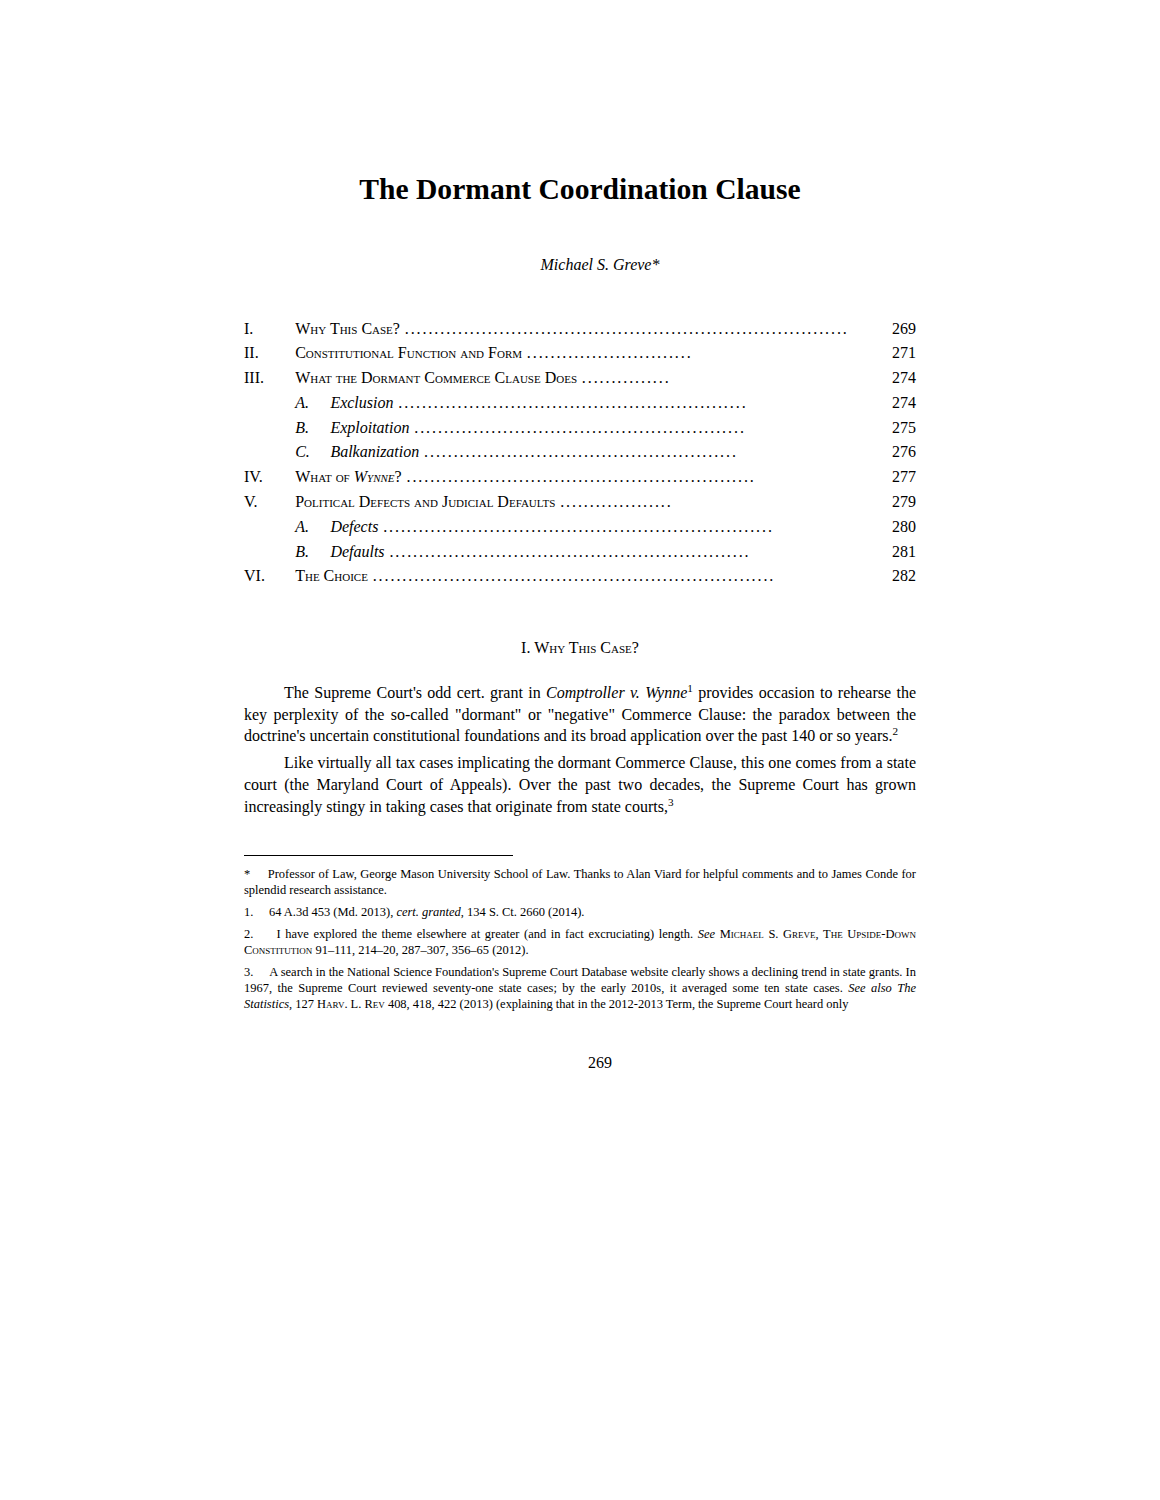The Dormant Coordination Clause
Michael S. Greve*
| I. | Why This Case? ........................................................................... | 269 |
| II. | Constitutional Function and Form ............................ | 271 |
| III. | What the Dormant Commerce Clause Does ............... | 274 |
| | A. | Exclusion ........................................................... | 274 |
| | B. | Exploitation ........................................................ | 275 |
| | C. | Balkanization ..................................................... | 276 |
| IV. | What of Wynne ? ........................................................... | 277 |
| V. | Political Defects and Judicial Defaults ................... | 279 |
| | A. | Defects .................................................................. | 280 |
| | B. | Defaults ............................................................. | 281 |
| VI. | The Choice .................................................................... | 282 |
I. Why This Case?
The Supreme Court's odd cert. grant in Comptroller v. Wynne1 provides occasion to rehearse the key perplexity of the so-called "dormant" or "negative" Commerce Clause: the paradox between the doctrine's uncertain constitutional foundations and its broad application over the past 140 or so years.2
Like virtually all tax cases implicating the dormant Commerce Clause, this one comes from a state court (the Maryland Court of Appeals). Over the past two decades, the Supreme Court has grown increasingly stingy in taking cases that originate from state courts,3
* Professor of Law, George Mason University School of Law. Thanks to Alan Viard for helpful comments and to James Conde for splendid research assistance.
1. 64 A.3d 453 (Md. 2013), cert. granted, 134 S. Ct. 2660 (2014).
2. I have explored the theme elsewhere at greater (and in fact excruciating) length. See Michael S. Greve, The Upside-Down Constitution 91–111, 214–20, 287–307, 356–65 (2012).
3. A search in the National Science Foundation's Supreme Court Database website clearly shows a declining trend in state grants. In 1967, the Supreme Court reviewed seventy-one state cases; by the early 2010s, it averaged some ten state cases. See also The Statistics, 127 Harv. L. Rev 408, 418, 422 (2013) (explaining that in the 2012-2013 Term, the Supreme Court heard only
269